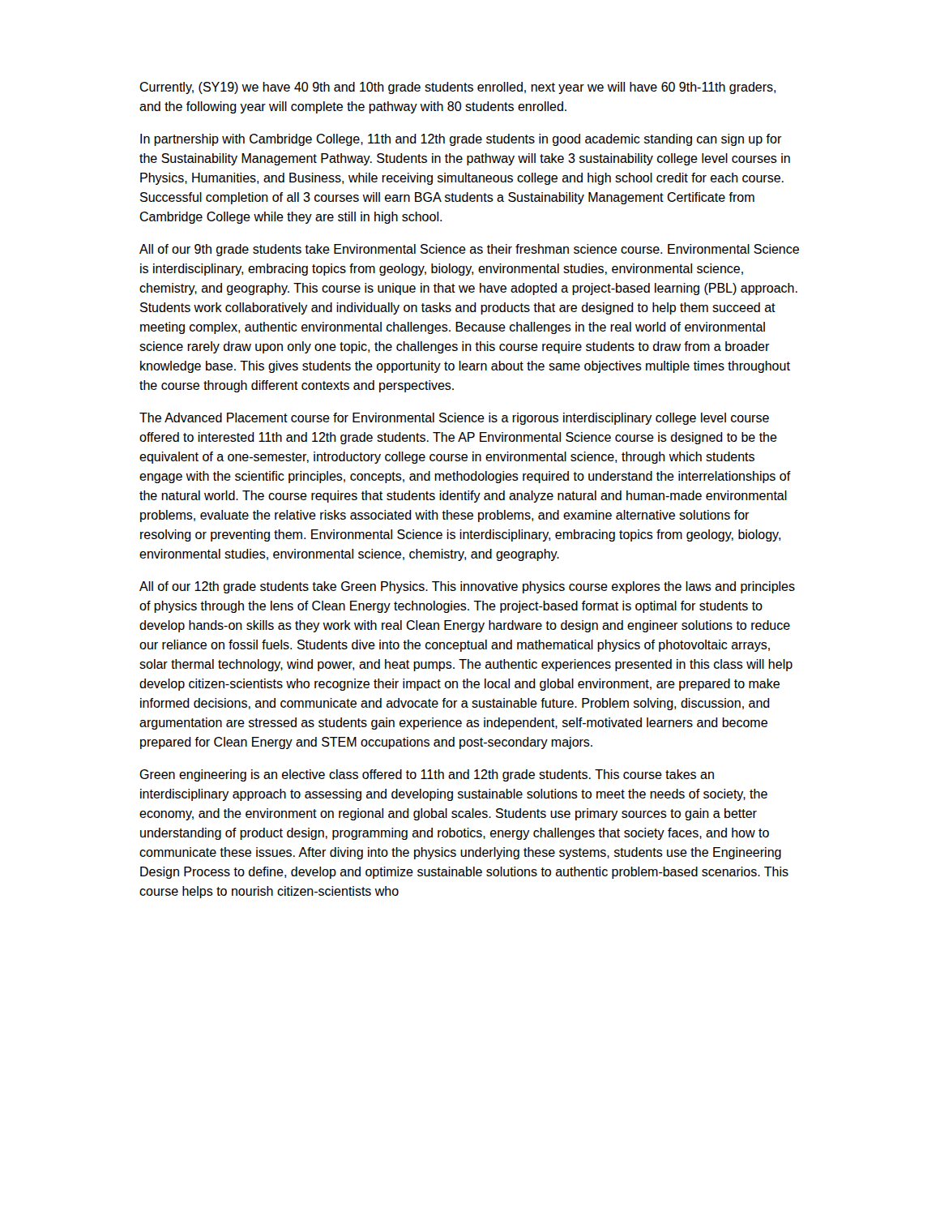Currently, (SY19) we have 40 9th and 10th grade students enrolled, next year we will have 60 9th-11th graders, and the following year will complete the pathway with 80 students enrolled.
In partnership with Cambridge College, 11th and 12th grade students in good academic standing can sign up for the Sustainability Management Pathway. Students in the pathway will take 3 sustainability college level courses in Physics, Humanities, and Business, while receiving simultaneous college and high school credit for each course. Successful completion of all 3 courses will earn BGA students a Sustainability Management Certificate from Cambridge College while they are still in high school.
All of our 9th grade students take Environmental Science as their freshman science course. Environmental Science is interdisciplinary, embracing topics from geology, biology, environmental studies, environmental science, chemistry, and geography. This course is unique in that we have adopted a project-based learning (PBL) approach. Students work collaboratively and individually on tasks and products that are designed to help them succeed at meeting complex, authentic environmental challenges. Because challenges in the real world of environmental science rarely draw upon only one topic, the challenges in this course require students to draw from a broader knowledge base. This gives students the opportunity to learn about the same objectives multiple times throughout the course through different contexts and perspectives.
The Advanced Placement course for Environmental Science is a rigorous interdisciplinary college level course offered to interested 11th and 12th grade students. The AP Environmental Science course is designed to be the equivalent of a one-semester, introductory college course in environmental science, through which students engage with the scientific principles, concepts, and methodologies required to understand the interrelationships of the natural world. The course requires that students identify and analyze natural and human-made environmental problems, evaluate the relative risks associated with these problems, and examine alternative solutions for resolving or preventing them. Environmental Science is interdisciplinary, embracing topics from geology, biology, environmental studies, environmental science, chemistry, and geography.
All of our 12th grade students take Green Physics. This innovative physics course explores the laws and principles of physics through the lens of Clean Energy technologies. The project-based format is optimal for students to develop hands-on skills as they work with real Clean Energy hardware to design and engineer solutions to reduce our reliance on fossil fuels. Students dive into the conceptual and mathematical physics of photovoltaic arrays, solar thermal technology, wind power, and heat pumps. The authentic experiences presented in this class will help develop citizen-scientists who recognize their impact on the local and global environment, are prepared to make informed decisions, and communicate and advocate for a sustainable future. Problem solving, discussion, and argumentation are stressed as students gain experience as independent, self-motivated learners and become prepared for Clean Energy and STEM occupations and post-secondary majors.
Green engineering is an elective class offered to 11th and 12th grade students. This course takes an interdisciplinary approach to assessing and developing sustainable solutions to meet the needs of society, the economy, and the environment on regional and global scales. Students use primary sources to gain a better understanding of product design, programming and robotics, energy challenges that society faces, and how to communicate these issues. After diving into the physics underlying these systems, students use the Engineering Design Process to define, develop and optimize sustainable solutions to authentic problem-based scenarios. This course helps to nourish citizen-scientists who